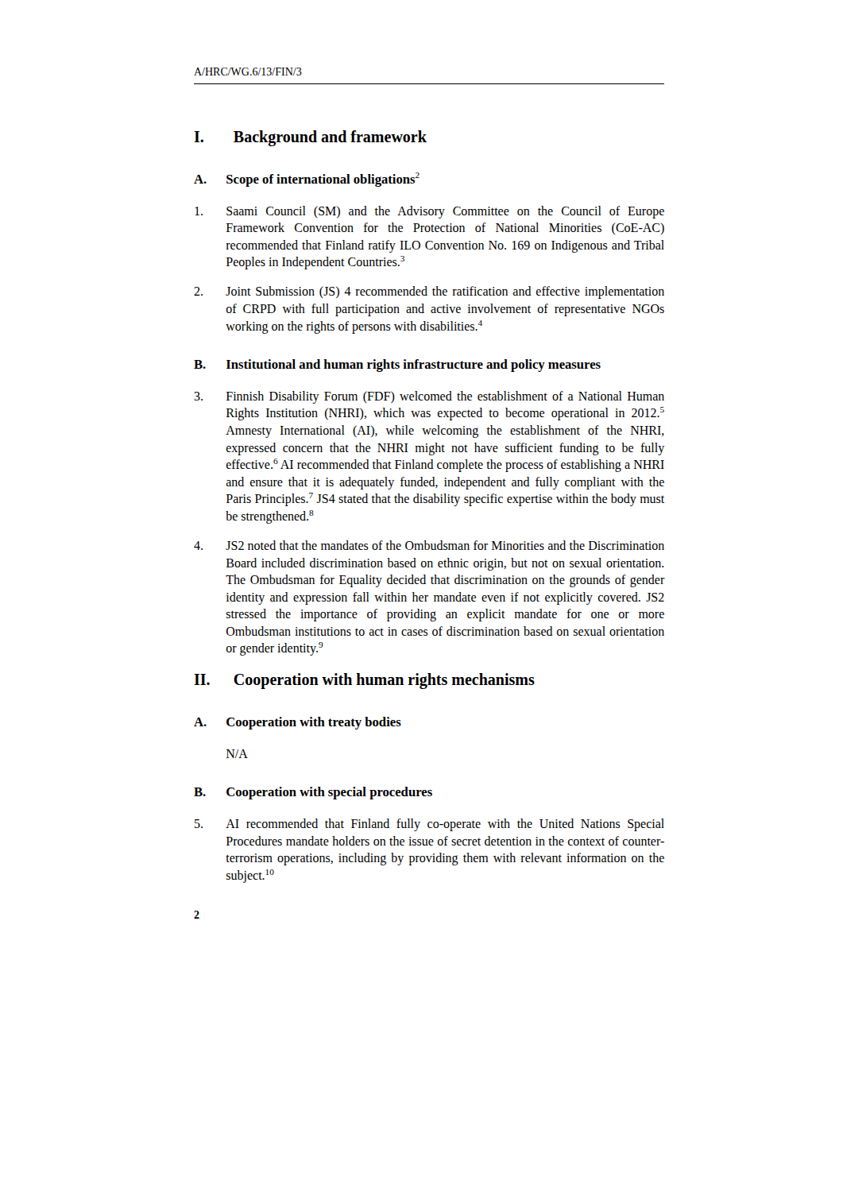A/HRC/WG.6/13/FIN/3
I. Background and framework
A. Scope of international obligations2
1. Saami Council (SM) and the Advisory Committee on the Council of Europe Framework Convention for the Protection of National Minorities (CoE-AC) recommended that Finland ratify ILO Convention No. 169 on Indigenous and Tribal Peoples in Independent Countries.3
2. Joint Submission (JS) 4 recommended the ratification and effective implementation of CRPD with full participation and active involvement of representative NGOs working on the rights of persons with disabilities.4
B. Institutional and human rights infrastructure and policy measures
3. Finnish Disability Forum (FDF) welcomed the establishment of a National Human Rights Institution (NHRI), which was expected to become operational in 2012.5 Amnesty International (AI), while welcoming the establishment of the NHRI, expressed concern that the NHRI might not have sufficient funding to be fully effective.6 AI recommended that Finland complete the process of establishing a NHRI and ensure that it is adequately funded, independent and fully compliant with the Paris Principles.7 JS4 stated that the disability specific expertise within the body must be strengthened.8
4. JS2 noted that the mandates of the Ombudsman for Minorities and the Discrimination Board included discrimination based on ethnic origin, but not on sexual orientation. The Ombudsman for Equality decided that discrimination on the grounds of gender identity and expression fall within her mandate even if not explicitly covered. JS2 stressed the importance of providing an explicit mandate for one or more Ombudsman institutions to act in cases of discrimination based on sexual orientation or gender identity.9
II. Cooperation with human rights mechanisms
A. Cooperation with treaty bodies
N/A
B. Cooperation with special procedures
5. AI recommended that Finland fully co-operate with the United Nations Special Procedures mandate holders on the issue of secret detention in the context of counter-terrorism operations, including by providing them with relevant information on the subject.10
2